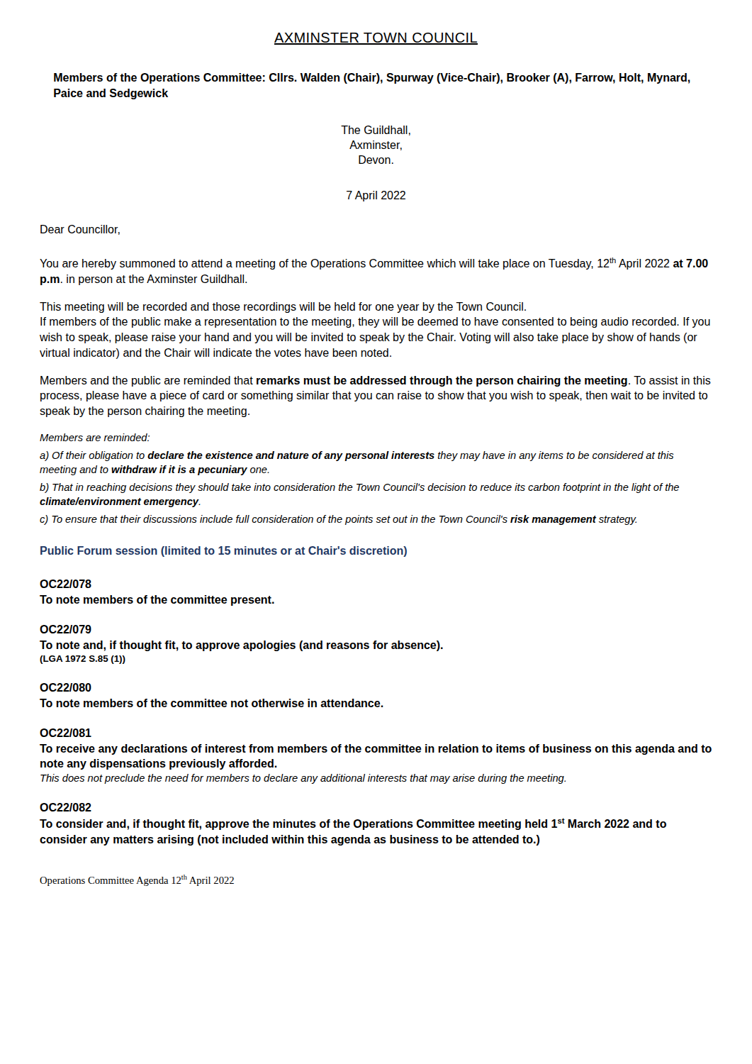AXMINSTER TOWN COUNCIL
Members of the Operations Committee: Cllrs. Walden (Chair), Spurway (Vice-Chair), Brooker (A), Farrow, Holt, Mynard, Paice and Sedgewick
The Guildhall,
Axminster,
Devon.
7 April 2022
Dear Councillor,
You are hereby summoned to attend a meeting of the Operations Committee which will take place on Tuesday, 12th April 2022 at 7.00 p.m. in person at the Axminster Guildhall.
This meeting will be recorded and those recordings will be held for one year by the Town Council.
If members of the public make a representation to the meeting, they will be deemed to have consented to being audio recorded. If you wish to speak, please raise your hand and you will be invited to speak by the Chair. Voting will also take place by show of hands (or virtual indicator) and the Chair will indicate the votes have been noted.
Members and the public are reminded that remarks must be addressed through the person chairing the meeting. To assist in this process, please have a piece of card or something similar that you can raise to show that you wish to speak, then wait to be invited to speak by the person chairing the meeting.
Members are reminded:
a) Of their obligation to declare the existence and nature of any personal interests they may have in any items to be considered at this meeting and to withdraw if it is a pecuniary one.
b) That in reaching decisions they should take into consideration the Town Council's decision to reduce its carbon footprint in the light of the climate/environment emergency.
c) To ensure that their discussions include full consideration of the points set out in the Town Council's risk management strategy.
Public Forum session (limited to 15 minutes or at Chair's discretion)
OC22/078 To note members of the committee present.
OC22/079 To note and, if thought fit, to approve apologies (and reasons for absence). (LGA 1972 S.85 (1))
OC22/080 To note members of the committee not otherwise in attendance.
OC22/081 To receive any declarations of interest from members of the committee in relation to items of business on this agenda and to note any dispensations previously afforded. This does not preclude the need for members to declare any additional interests that may arise during the meeting.
OC22/082 To consider and, if thought fit, approve the minutes of the Operations Committee meeting held 1st March 2022 and to consider any matters arising (not included within this agenda as business to be attended to.)
Operations Committee Agenda 12th April 2022